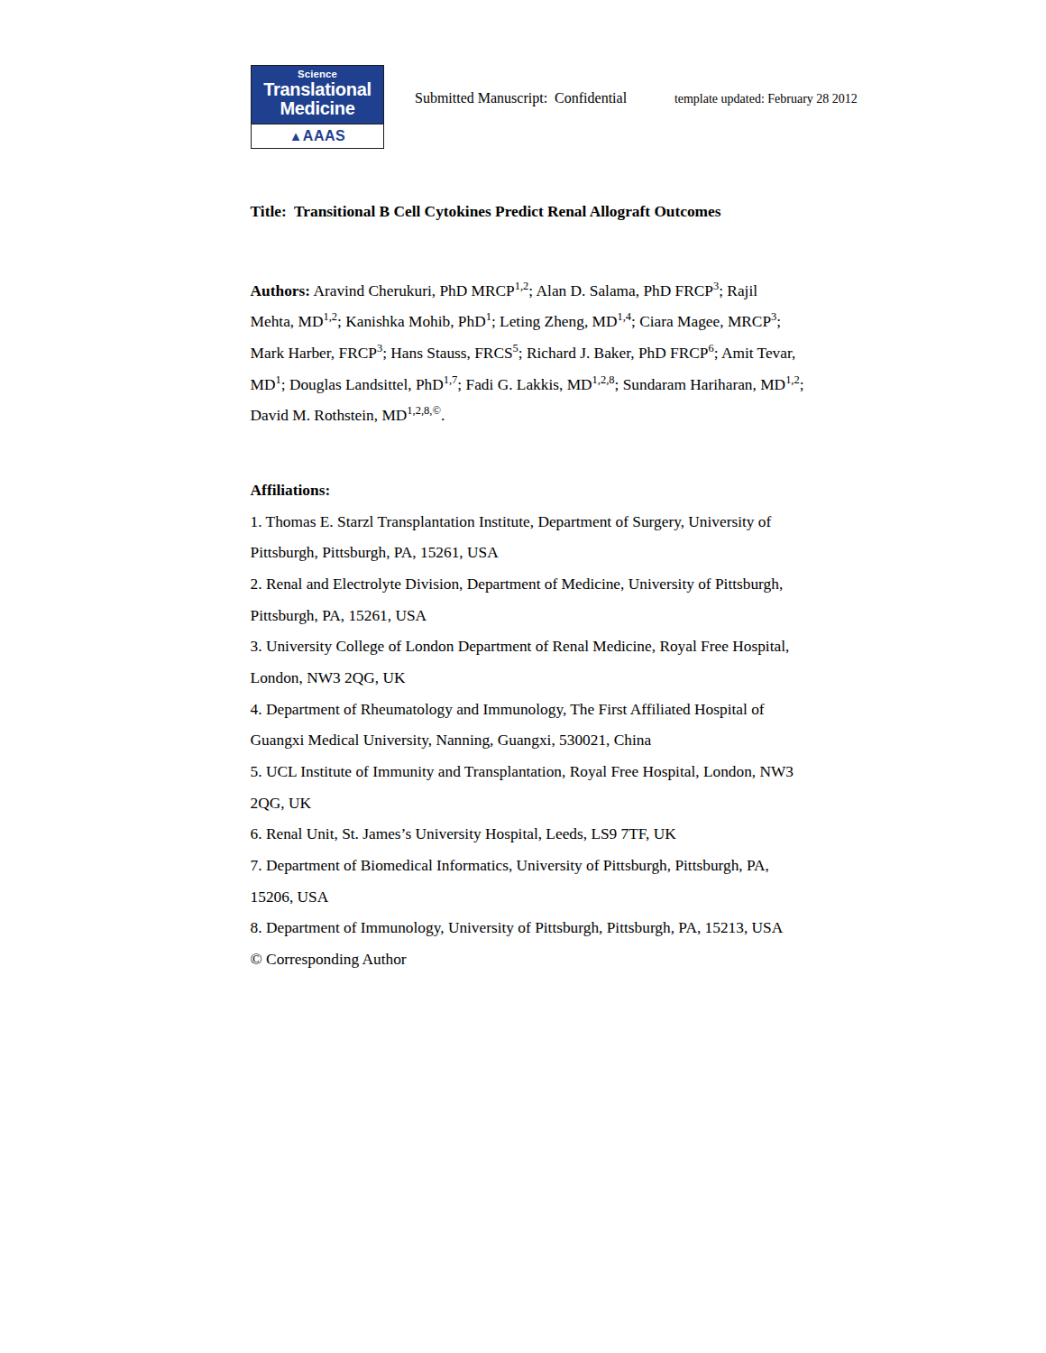Science Translational Medicine
▲AAAS
Submitted Manuscript: Confidential template updated: February 28 2012
Title: Transitional B Cell Cytokines Predict Renal Allograft Outcomes
Authors: Aravind Cherukuri, PhD MRCP1,2; Alan D. Salama, PhD FRCP3; Rajil Mehta, MD1,2; Kanishka Mohib, PhD1; Leting Zheng, MD1,4; Ciara Magee, MRCP3; Mark Harber, FRCP3; Hans Stauss, FRCS5; Richard J. Baker, PhD FRCP6; Amit Tevar, MD1; Douglas Landsittel, PhD1,7; Fadi G. Lakkis, MD1,2,8; Sundaram Hariharan, MD1,2; David M. Rothstein, MD1,2,8,©.
Affiliations:
1. Thomas E. Starzl Transplantation Institute, Department of Surgery, University of Pittsburgh, Pittsburgh, PA, 15261, USA
2. Renal and Electrolyte Division, Department of Medicine, University of Pittsburgh, Pittsburgh, PA, 15261, USA
3. University College of London Department of Renal Medicine, Royal Free Hospital, London, NW3 2QG, UK
4. Department of Rheumatology and Immunology, The First Affiliated Hospital of Guangxi Medical University, Nanning, Guangxi, 530021, China
5. UCL Institute of Immunity and Transplantation, Royal Free Hospital, London, NW3 2QG, UK
6. Renal Unit, St. James’s University Hospital, Leeds, LS9 7TF, UK
7. Department of Biomedical Informatics, University of Pittsburgh, Pittsburgh, PA, 15206, USA
8. Department of Immunology, University of Pittsburgh, Pittsburgh, PA, 15213, USA
© Corresponding Author